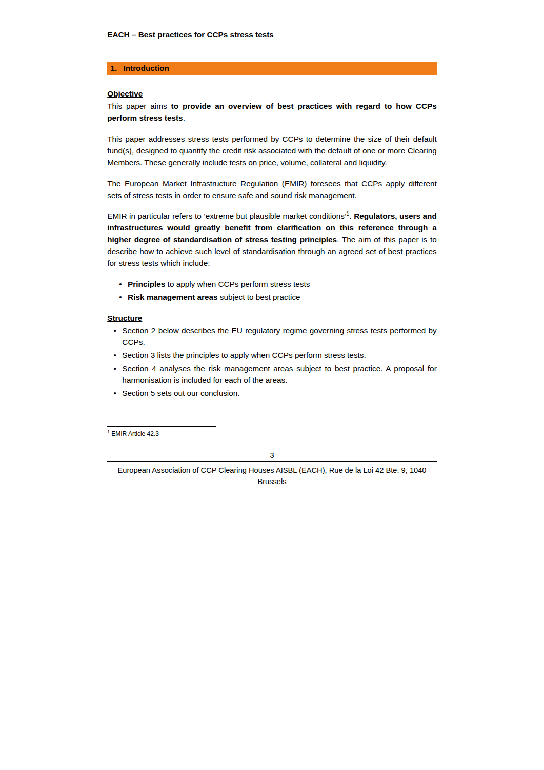EACH – Best practices for CCPs stress tests
1. Introduction
Objective
This paper aims to provide an overview of best practices with regard to how CCPs perform stress tests.
This paper addresses stress tests performed by CCPs to determine the size of their default fund(s), designed to quantify the credit risk associated with the default of one or more Clearing Members. These generally include tests on price, volume, collateral and liquidity.
The European Market Infrastructure Regulation (EMIR) foresees that CCPs apply different sets of stress tests in order to ensure safe and sound risk management.
EMIR in particular refers to ‘extreme but plausible market conditions’1. Regulators, users and infrastructures would greatly benefit from clarification on this reference through a higher degree of standardisation of stress testing principles. The aim of this paper is to describe how to achieve such level of standardisation through an agreed set of best practices for stress tests which include:
Principles to apply when CCPs perform stress tests
Risk management areas subject to best practice
Structure
Section 2 below describes the EU regulatory regime governing stress tests performed by CCPs.
Section 3 lists the principles to apply when CCPs perform stress tests.
Section 4 analyses the risk management areas subject to best practice. A proposal for harmonisation is included for each of the areas.
Section 5 sets out our conclusion.
1 EMIR Article 42.3
3
European Association of CCP Clearing Houses AISBL (EACH), Rue de la Loi 42 Bte. 9, 1040 Brussels